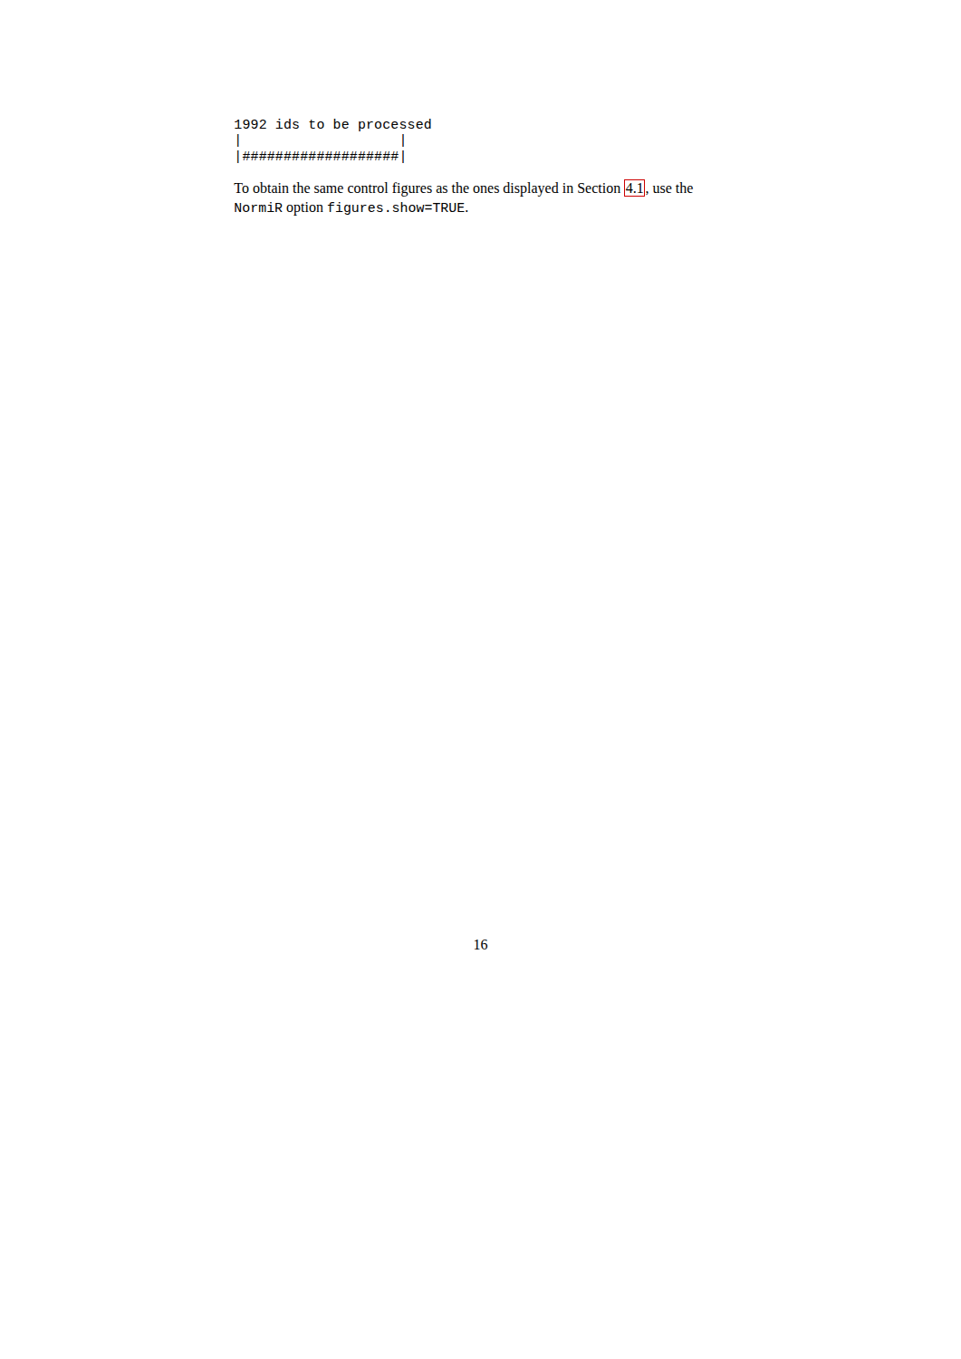1992 ids to be processed
|                   |
|###################|
To obtain the same control figures as the ones displayed in Section 4.1, use the NormiR option figures.show=TRUE.
16